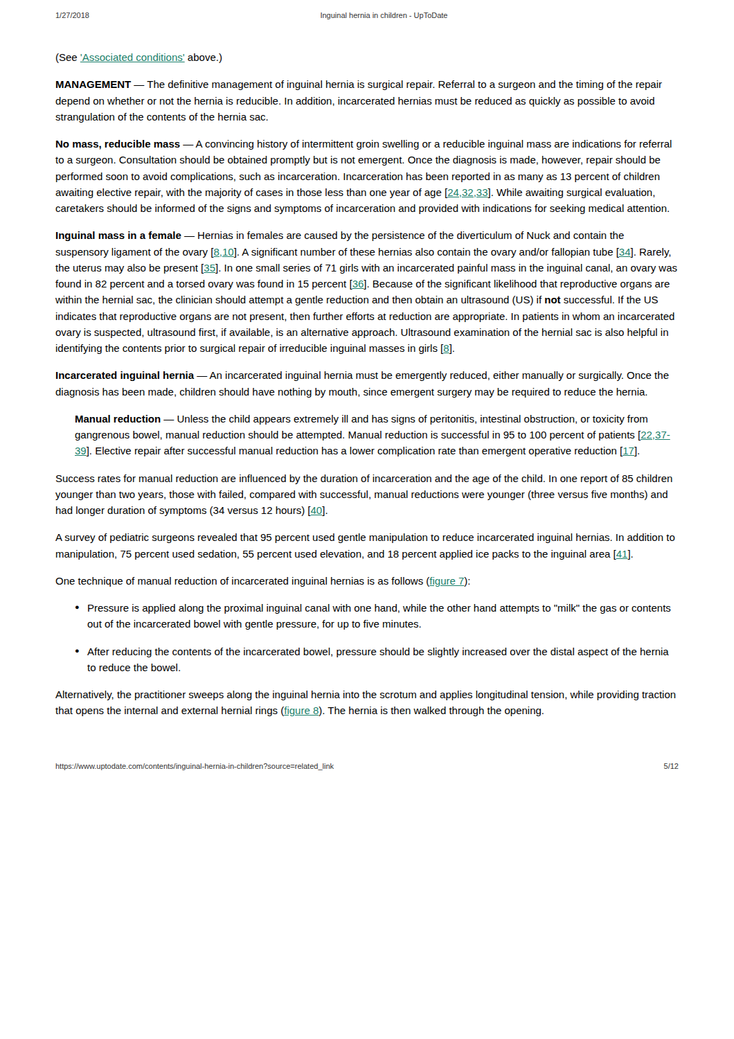1/27/2018
Inguinal hernia in children - UpToDate
(See 'Associated conditions' above.)
MANAGEMENT — The definitive management of inguinal hernia is surgical repair. Referral to a surgeon and the timing of the repair depend on whether or not the hernia is reducible. In addition, incarcerated hernias must be reduced as quickly as possible to avoid strangulation of the contents of the hernia sac.
No mass, reducible mass — A convincing history of intermittent groin swelling or a reducible inguinal mass are indications for referral to a surgeon. Consultation should be obtained promptly but is not emergent. Once the diagnosis is made, however, repair should be performed soon to avoid complications, such as incarceration. Incarceration has been reported in as many as 13 percent of children awaiting elective repair, with the majority of cases in those less than one year of age [24,32,33]. While awaiting surgical evaluation, caretakers should be informed of the signs and symptoms of incarceration and provided with indications for seeking medical attention.
Inguinal mass in a female — Hernias in females are caused by the persistence of the diverticulum of Nuck and contain the suspensory ligament of the ovary [8,10]. A significant number of these hernias also contain the ovary and/or fallopian tube [34]. Rarely, the uterus may also be present [35]. In one small series of 71 girls with an incarcerated painful mass in the inguinal canal, an ovary was found in 82 percent and a torsed ovary was found in 15 percent [36]. Because of the significant likelihood that reproductive organs are within the hernial sac, the clinician should attempt a gentle reduction and then obtain an ultrasound (US) if not successful. If the US indicates that reproductive organs are not present, then further efforts at reduction are appropriate. In patients in whom an incarcerated ovary is suspected, ultrasound first, if available, is an alternative approach. Ultrasound examination of the hernial sac is also helpful in identifying the contents prior to surgical repair of irreducible inguinal masses in girls [8].
Incarcerated inguinal hernia — An incarcerated inguinal hernia must be emergently reduced, either manually or surgically. Once the diagnosis has been made, children should have nothing by mouth, since emergent surgery may be required to reduce the hernia.
Manual reduction — Unless the child appears extremely ill and has signs of peritonitis, intestinal obstruction, or toxicity from gangrenous bowel, manual reduction should be attempted. Manual reduction is successful in 95 to 100 percent of patients [22,37-39]. Elective repair after successful manual reduction has a lower complication rate than emergent operative reduction [17].
Success rates for manual reduction are influenced by the duration of incarceration and the age of the child. In one report of 85 children younger than two years, those with failed, compared with successful, manual reductions were younger (three versus five months) and had longer duration of symptoms (34 versus 12 hours) [40].
A survey of pediatric surgeons revealed that 95 percent used gentle manipulation to reduce incarcerated inguinal hernias. In addition to manipulation, 75 percent used sedation, 55 percent used elevation, and 18 percent applied ice packs to the inguinal area [41].
One technique of manual reduction of incarcerated inguinal hernias is as follows (figure 7):
Pressure is applied along the proximal inguinal canal with one hand, while the other hand attempts to "milk" the gas or contents out of the incarcerated bowel with gentle pressure, for up to five minutes.
After reducing the contents of the incarcerated bowel, pressure should be slightly increased over the distal aspect of the hernia to reduce the bowel.
Alternatively, the practitioner sweeps along the inguinal hernia into the scrotum and applies longitudinal tension, while providing traction that opens the internal and external hernial rings (figure 8). The hernia is then walked through the opening.
https://www.uptodate.com/contents/inguinal-hernia-in-children?source=related_link
5/12